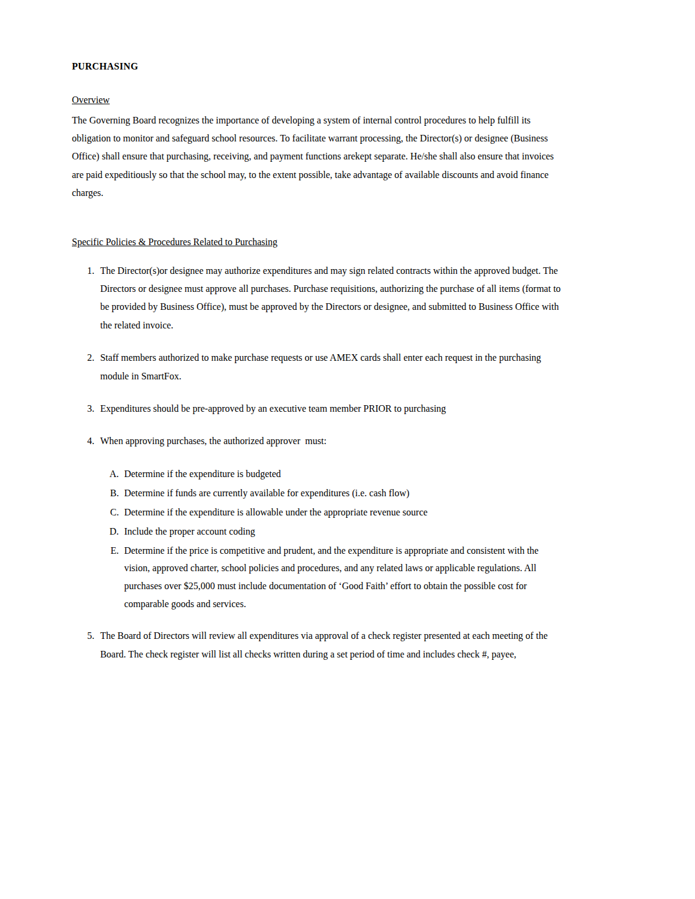PURCHASING
Overview
The Governing Board recognizes the importance of developing a system of internal control procedures to help fulfill its obligation to monitor and safeguard school resources. To facilitate warrant processing, the Director(s) or designee (Business Office) shall ensure that purchasing, receiving, and payment functions arekept separate. He/she shall also ensure that invoices are paid expeditiously so that the school may, to the extent possible, take advantage of available discounts and avoid finance charges.
Specific Policies & Procedures Related to Purchasing
The Director(s)or designee may authorize expenditures and may sign related contracts within the approved budget. The Directors or designee must approve all purchases. Purchase requisitions, authorizing the purchase of all items (format to be provided by Business Office), must be approved by the Directors or designee, and submitted to Business Office with the related invoice.
Staff members authorized to make purchase requests or use AMEX cards shall enter each request in the purchasing module in SmartFox.
Expenditures should be pre-approved by an executive team member PRIOR to purchasing
When approving purchases, the authorized approver must:
Determine if the expenditure is budgeted
Determine if funds are currently available for expenditures (i.e. cash flow)
Determine if the expenditure is allowable under the appropriate revenue source
Include the proper account coding
Determine if the price is competitive and prudent, and the expenditure is appropriate and consistent with the vision, approved charter, school policies and procedures, and any related laws or applicable regulations. All purchases over $25,000 must include documentation of ‘Good Faith’ effort to obtain the possible cost for comparable goods and services.
The Board of Directors will review all expenditures via approval of a check register presented at each meeting of the Board. The check register will list all checks written during a set period of time and includes check #, payee,